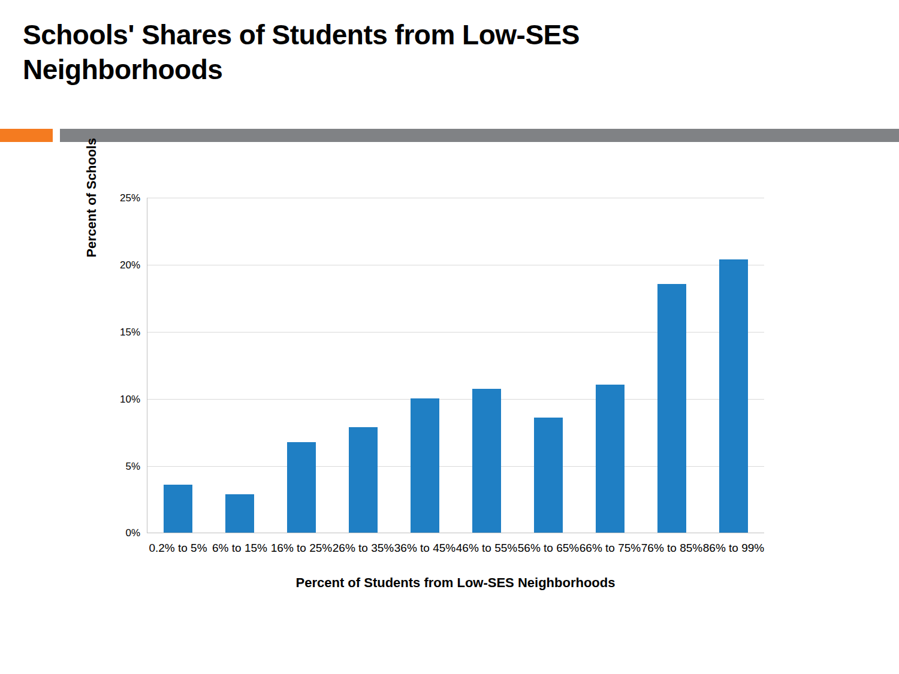Schools' Shares of Students from Low-SES Neighborhoods
Percent of Schools
25%
20%
15%
10%
5%
0%
0.2% to 5%
6% to 15%
16% to 25%
26% to 35%
36% to 45%
46% to 55%
56% to 65%
66% to 75%
76% to 85%
86% to 99%
Percent of Students from Low-SES Neighborhoods